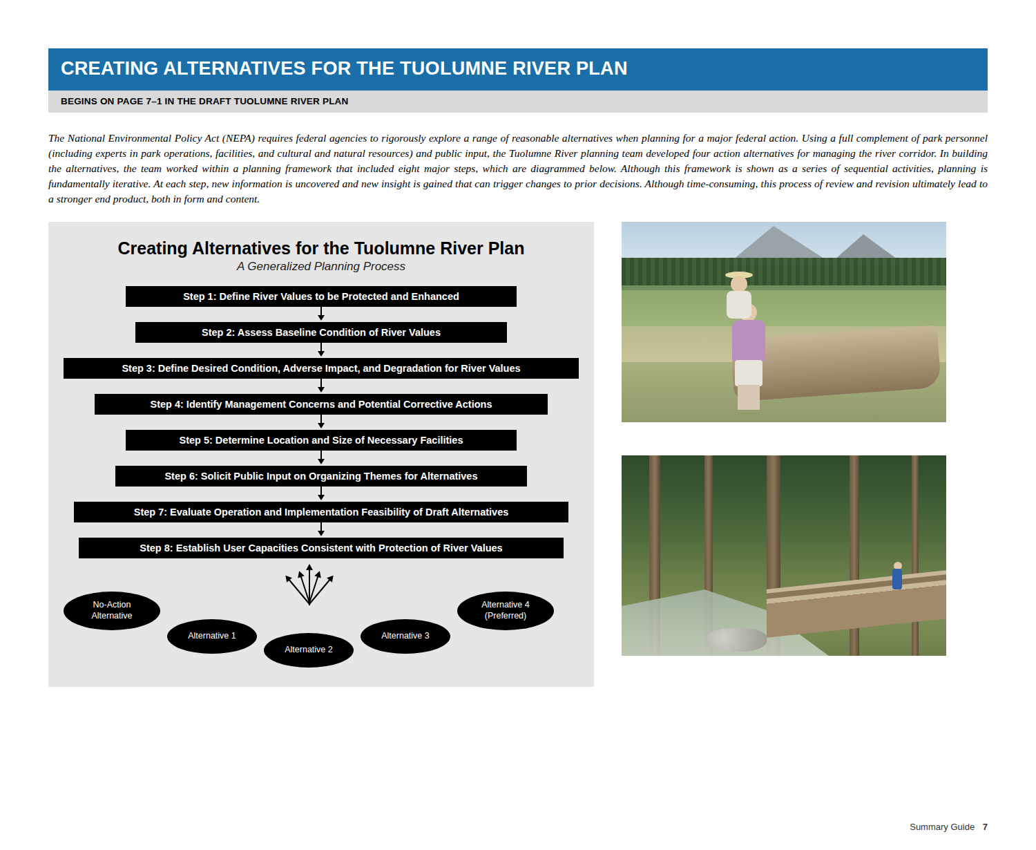Creating Alternatives for the Tuolumne River Plan
Begins on page 7–1 in the Draft Tuolumne River Plan
The National Environmental Policy Act (NEPA) requires federal agencies to rigorously explore a range of reasonable alternatives when planning for a major federal action. Using a full complement of park personnel (including experts in park operations, facilities, and cultural and natural resources) and public input, the Tuolumne River planning team developed four action alternatives for managing the river corridor. In building the alternatives, the team worked within a planning framework that included eight major steps, which are diagrammed below. Although this framework is shown as a series of sequential activities, planning is fundamentally iterative. At each step, new information is uncovered and new insight is gained that can trigger changes to prior decisions. Although time-consuming, this process of review and revision ultimately lead to a stronger end product, both in form and content.
Creating Alternatives for the Tuolumne River Plan
A Generalized Planning Process
Step 1: Define River Values to be Protected and Enhanced
Step 2: Assess Baseline Condition of River Values
Step 3: Define Desired Condition, Adverse Impact, and Degradation for River Values
Step 4: Identify Management Concerns and Potential Corrective Actions
Step 5: Determine Location and Size of Necessary Facilities
Step 6: Solicit Public Input on Organizing Themes for Alternatives
Step 7: Evaluate Operation and Implementation Feasibility of Draft Alternatives
Step 8: Establish User Capacities Consistent with Protection of River Values
No-Action
Alternative
Alternative 1
Alternative 2
Alternative 3
Alternative 4
(Preferred)
Summary Guide 7